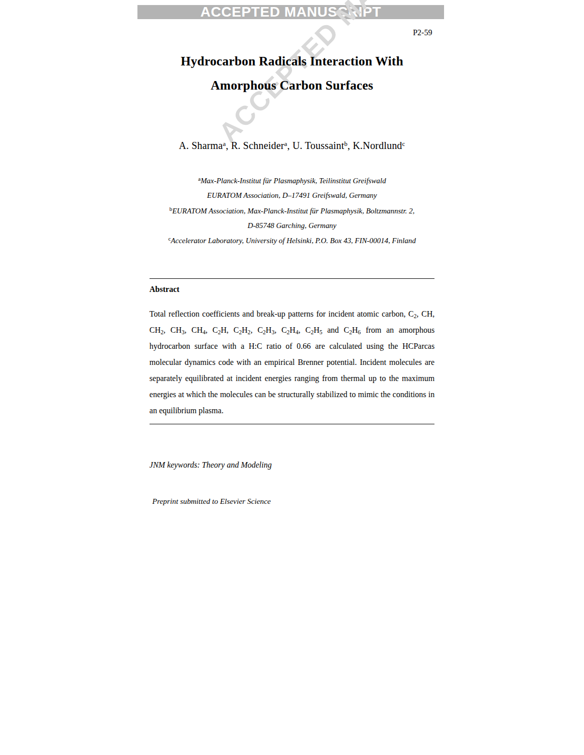ACCEPTED MANUSCRIPT
ACCEPTED MANUSCRIPT
P2-59
Hydrocarbon Radicals Interaction With
Amorphous Carbon Surfaces
A. Sharmaa, R. Schneidera, U. Toussaintb, K.Nordlundc
aMax-Planck-Institut für Plasmaphysik, Teilinstitut Greifswald EURATOM Association, D–17491 Greifswald, Germany bEURATOM Association, Max-Planck-Institut für Plasmaphysik, Boltzmannstr. 2, D-85748 Garching, Germany cAccelerator Laboratory, University of Helsinki, P.O. Box 43, FIN-00014, Finland
Abstract
Total reflection coefficients and break-up patterns for incident atomic carbon, C2, CH, CH2, CH3, CH4, C2H, C2H2, C2H3, C2H4, C2H5 and C2H6 from an amorphous hydrocarbon surface with a H:C ratio of 0.66 are calculated using the HCParcas molecular dynamics code with an empirical Brenner potential. Incident molecules are separately equilibrated at incident energies ranging from thermal up to the maximum energies at which the molecules can be structurally stabilized to mimic the conditions in an equilibrium plasma.
JNM keywords: Theory and Modeling
Preprint submitted to Elsevier Science